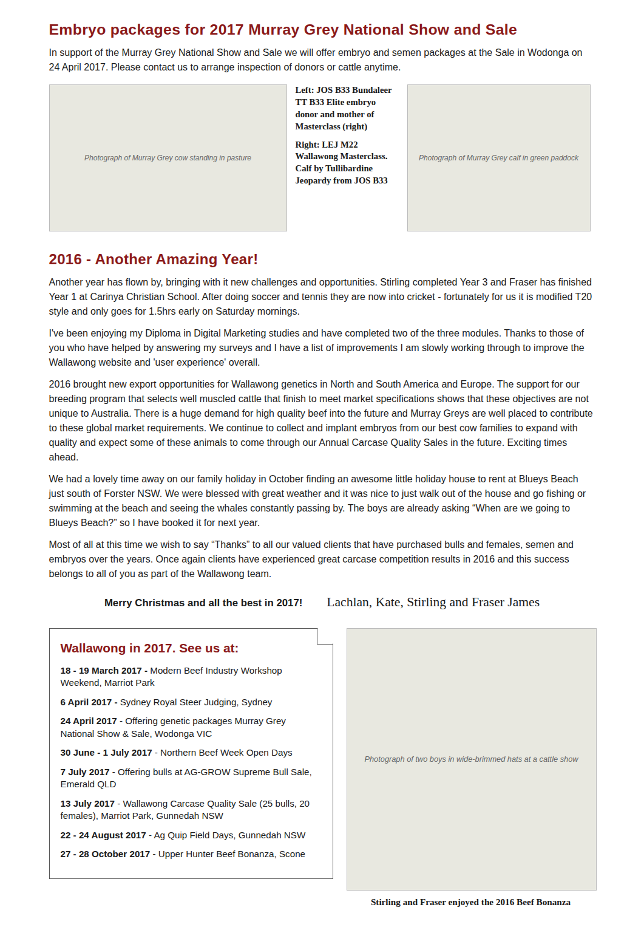Embryo packages for 2017 Murray Grey National Show and Sale
In support of the Murray Grey National Show and Sale we will offer embryo and semen packages at the Sale in Wodonga on 24 April 2017. Please contact us to arrange inspection of donors or cattle anytime.
Photograph of Murray Grey cow standing in pasture
Left: JOS B33 Bundaleer TT B33 Elite embryo donor and mother of Masterclass (right)
Right: LEJ M22 Wallawong Masterclass. Calf by Tullibardine Jeopardy from JOS B33
Photograph of Murray Grey calf in green paddock
2016 - Another Amazing Year!
Another year has flown by, bringing with it new challenges and opportunities. Stirling completed Year 3 and Fraser has finished Year 1 at Carinya Christian School. After doing soccer and tennis they are now into cricket - fortunately for us it is modified T20 style and only goes for 1.5hrs early on Saturday mornings.
I've been enjoying my Diploma in Digital Marketing studies and have completed two of the three modules. Thanks to those of you who have helped by answering my surveys and I have a list of improvements I am slowly working through to improve the Wallawong website and 'user experience' overall.
2016 brought new export opportunities for Wallawong genetics in North and South America and Europe. The support for our breeding program that selects well muscled cattle that finish to meet market specifications shows that these objectives are not unique to Australia. There is a huge demand for high quality beef into the future and Murray Greys are well placed to contribute to these global market requirements. We continue to collect and implant embryos from our best cow families to expand with quality and expect some of these animals to come through our Annual Carcase Quality Sales in the future. Exciting times ahead.
We had a lovely time away on our family holiday in October finding an awesome little holiday house to rent at Blueys Beach just south of Forster NSW. We were blessed with great weather and it was nice to just walk out of the house and go fishing or swimming at the beach and seeing the whales constantly passing by. The boys are already asking “When are we going to Blueys Beach?” so I have booked it for next year.
Most of all at this time we wish to say “Thanks” to all our valued clients that have purchased bulls and females, semen and embryos over the years. Once again clients have experienced great carcase competition results in 2016 and this success belongs to all of you as part of the Wallawong team.
Merry Christmas and all the best in 2017! Lachlan, Kate, Stirling and Fraser James
Wallawong in 2017. See us at:
18 - 19 March 2017 - Modern Beef Industry Workshop Weekend, Marriot Park
6 April 2017 - Sydney Royal Steer Judging, Sydney
24 April 2017 - Offering genetic packages Murray Grey National Show & Sale, Wodonga VIC
30 June - 1 July 2017 - Northern Beef Week Open Days
7 July 2017 - Offering bulls at AG-GROW Supreme Bull Sale, Emerald QLD
13 July 2017 - Wallawong Carcase Quality Sale (25 bulls, 20 females), Marriot Park, Gunnedah NSW
22 - 24 August 2017 - Ag Quip Field Days, Gunnedah NSW
27 - 28 October 2017 - Upper Hunter Beef Bonanza, Scone
Photograph of two boys in wide-brimmed hats at a cattle show
Stirling and Fraser enjoyed the 2016 Beef Bonanza